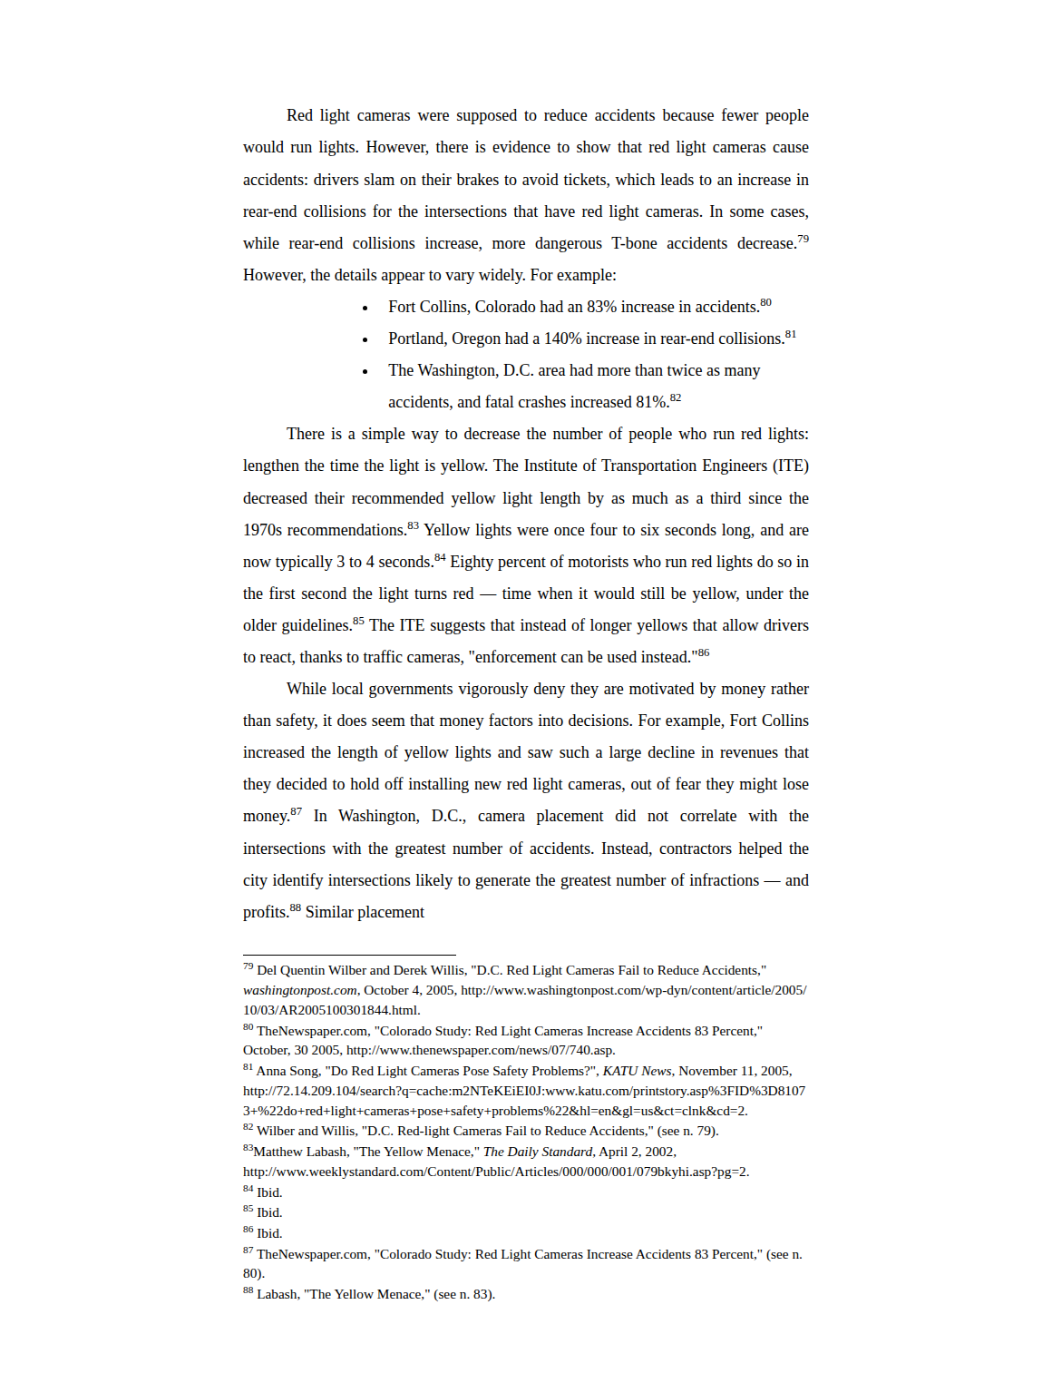Red light cameras were supposed to reduce accidents because fewer people would run lights. However, there is evidence to show that red light cameras cause accidents: drivers slam on their brakes to avoid tickets, which leads to an increase in rear-end collisions for the intersections that have red light cameras. In some cases, while rear-end collisions increase, more dangerous T-bone accidents decrease.79 However, the details appear to vary widely. For example:
Fort Collins, Colorado had an 83% increase in accidents.80
Portland, Oregon had a 140% increase in rear-end collisions.81
The Washington, D.C. area had more than twice as many accidents, and fatal crashes increased 81%.82
There is a simple way to decrease the number of people who run red lights: lengthen the time the light is yellow. The Institute of Transportation Engineers (ITE) decreased their recommended yellow light length by as much as a third since the 1970s recommendations.83 Yellow lights were once four to six seconds long, and are now typically 3 to 4 seconds.84 Eighty percent of motorists who run red lights do so in the first second the light turns red — time when it would still be yellow, under the older guidelines.85 The ITE suggests that instead of longer yellows that allow drivers to react, thanks to traffic cameras, "enforcement can be used instead."86
While local governments vigorously deny they are motivated by money rather than safety, it does seem that money factors into decisions. For example, Fort Collins increased the length of yellow lights and saw such a large decline in revenues that they decided to hold off installing new red light cameras, out of fear they might lose money.87 In Washington, D.C., camera placement did not correlate with the intersections with the greatest number of accidents. Instead, contractors helped the city identify intersections likely to generate the greatest number of infractions — and profits.88 Similar placement
79 Del Quentin Wilber and Derek Willis, "D.C. Red Light Cameras Fail to Reduce Accidents," washingtonpost.com, October 4, 2005, http://www.washingtonpost.com/wp-dyn/content/article/2005/10/03/AR2005100301844.html.
80 TheNewspaper.com, "Colorado Study: Red Light Cameras Increase Accidents 83 Percent," October, 30 2005, http://www.thenewspaper.com/news/07/740.asp.
81 Anna Song, "Do Red Light Cameras Pose Safety Problems?", KATU News, November 11, 2005,
http://72.14.209.104/search?q=cache:m2NTeKEiEI0J:www.katu.com/printstory.asp%3FID%3D81073+%22do+red+light+cameras+pose+safety+problems%22&hl=en&gl=us&ct=clnk&cd=2.
82 Wilber and Willis, "D.C. Red-light Cameras Fail to Reduce Accidents," (see n. 79).
83Matthew Labash, "The Yellow Menace," The Daily Standard, April 2, 2002,
http://www.weeklystandard.com/Content/Public/Articles/000/000/001/079bkyhi.asp?pg=2.
84 Ibid.
85 Ibid.
86 Ibid.
87 TheNewspaper.com, "Colorado Study: Red Light Cameras Increase Accidents 83 Percent," (see n. 80).
88 Labash, "The Yellow Menace," (see n. 83).